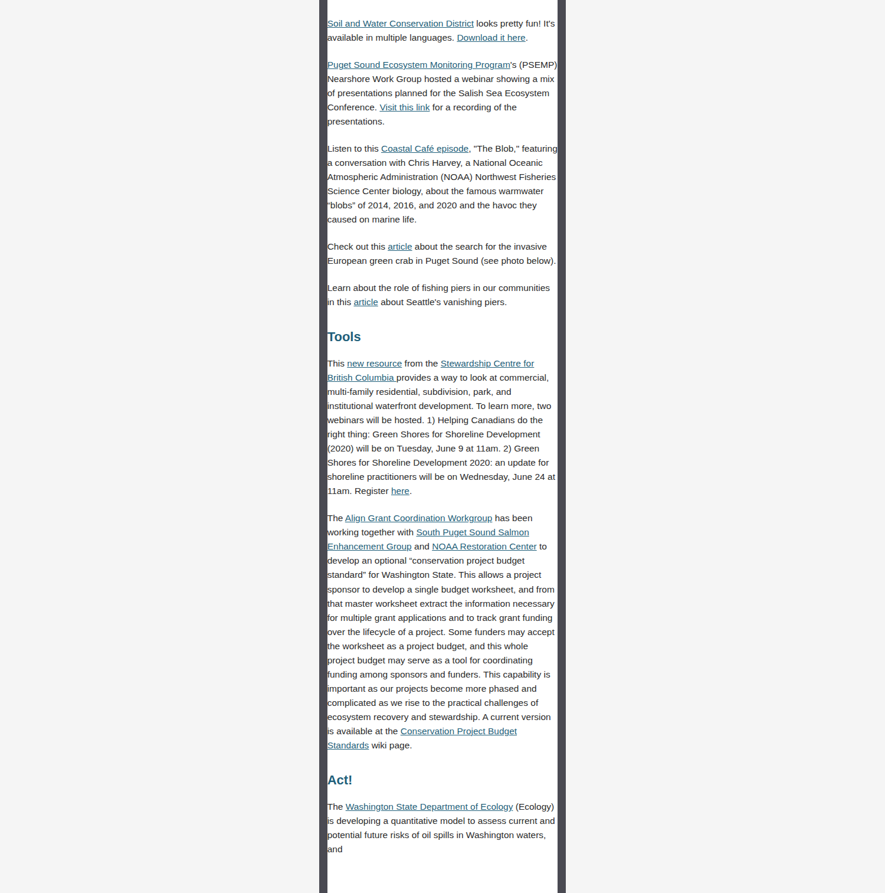Soil and Water Conservation District looks pretty fun! It's available in multiple languages. Download it here.
Puget Sound Ecosystem Monitoring Program's (PSEMP) Nearshore Work Group hosted a webinar showing a mix of presentations planned for the Salish Sea Ecosystem Conference. Visit this link for a recording of the presentations.
Listen to this Coastal Café episode, "The Blob," featuring a conversation with Chris Harvey, a National Oceanic Atmospheric Administration (NOAA) Northwest Fisheries Science Center biology, about the famous warmwater “blobs” of 2014, 2016, and 2020 and the havoc they caused on marine life.
Check out this article about the search for the invasive European green crab in Puget Sound (see photo below).
Learn about the role of fishing piers in our communities in this article about Seattle's vanishing piers.
Tools
This new resource from the Stewardship Centre for British Columbia provides a way to look at commercial, multi-family residential, subdivision, park, and institutional waterfront development. To learn more, two webinars will be hosted. 1) Helping Canadians do the right thing: Green Shores for Shoreline Development (2020) will be on Tuesday, June 9 at 11am. 2) Green Shores for Shoreline Development 2020: an update for shoreline practitioners will be on Wednesday, June 24 at 11am. Register here.
The Align Grant Coordination Workgroup has been working together with South Puget Sound Salmon Enhancement Group and NOAA Restoration Center to develop an optional “conservation project budget standard” for Washington State. This allows a project sponsor to develop a single budget worksheet, and from that master worksheet extract the information necessary for multiple grant applications and to track grant funding over the lifecycle of a project. Some funders may accept the worksheet as a project budget, and this whole project budget may serve as a tool for coordinating funding among sponsors and funders. This capability is important as our projects become more phased and complicated as we rise to the practical challenges of ecosystem recovery and stewardship. A current version is available at the Conservation Project Budget Standards wiki page.
Act!
The Washington State Department of Ecology (Ecology) is developing a quantitative model to assess current and potential future risks of oil spills in Washington waters, and